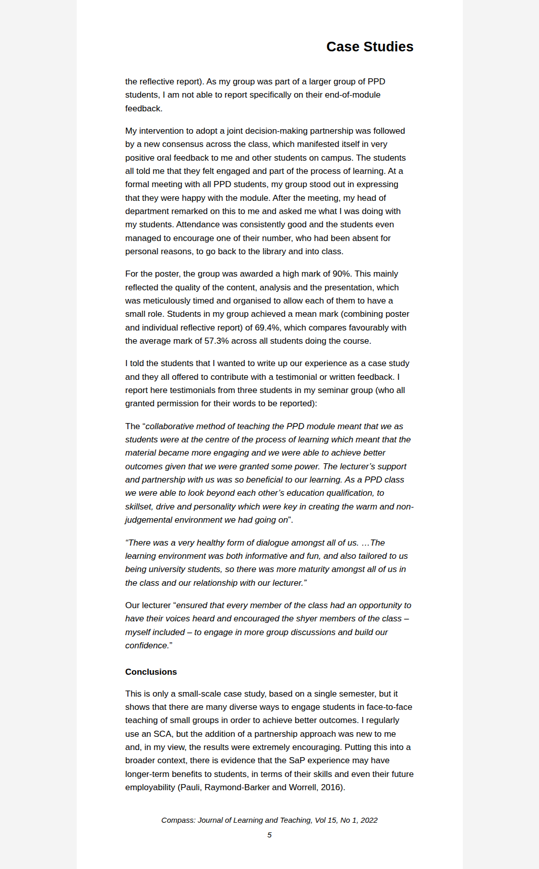Case Studies
the reflective report). As my group was part of a larger group of PPD students, I am not able to report specifically on their end-of-module feedback.
My intervention to adopt a joint decision-making partnership was followed by a new consensus across the class, which manifested itself in very positive oral feedback to me and other students on campus. The students all told me that they felt engaged and part of the process of learning. At a formal meeting with all PPD students, my group stood out in expressing that they were happy with the module. After the meeting, my head of department remarked on this to me and asked me what I was doing with my students. Attendance was consistently good and the students even managed to encourage one of their number, who had been absent for personal reasons, to go back to the library and into class.
For the poster, the group was awarded a high mark of 90%. This mainly reflected the quality of the content, analysis and the presentation, which was meticulously timed and organised to allow each of them to have a small role. Students in my group achieved a mean mark (combining poster and individual reflective report) of 69.4%, which compares favourably with the average mark of 57.3% across all students doing the course.
I told the students that I wanted to write up our experience as a case study and they all offered to contribute with a testimonial or written feedback. I report here testimonials from three students in my seminar group (who all granted permission for their words to be reported):
The “collaborative method of teaching the PPD module meant that we as students were at the centre of the process of learning which meant that the material became more engaging and we were able to achieve better outcomes given that we were granted some power. The lecturer’s support and partnership with us was so beneficial to our learning. As a PPD class we were able to look beyond each other’s education qualification, to skillset, drive and personality which were key in creating the warm and non-judgemental environment we had going on”.
“There was a very healthy form of dialogue amongst all of us. …The learning environment was both informative and fun, and also tailored to us being university students, so there was more maturity amongst all of us in the class and our relationship with our lecturer.”
Our lecturer “ensured that every member of the class had an opportunity to have their voices heard and encouraged the shyer members of the class – myself included – to engage in more group discussions and build our confidence.”
Conclusions
This is only a small-scale case study, based on a single semester, but it shows that there are many diverse ways to engage students in face-to-face teaching of small groups in order to achieve better outcomes. I regularly use an SCA, but the addition of a partnership approach was new to me and, in my view, the results were extremely encouraging. Putting this into a broader context, there is evidence that the SaP experience may have longer-term benefits to students, in terms of their skills and even their future employability (Pauli, Raymond-Barker and Worrell, 2016).
Compass: Journal of Learning and Teaching, Vol 15, No 1, 2022
5